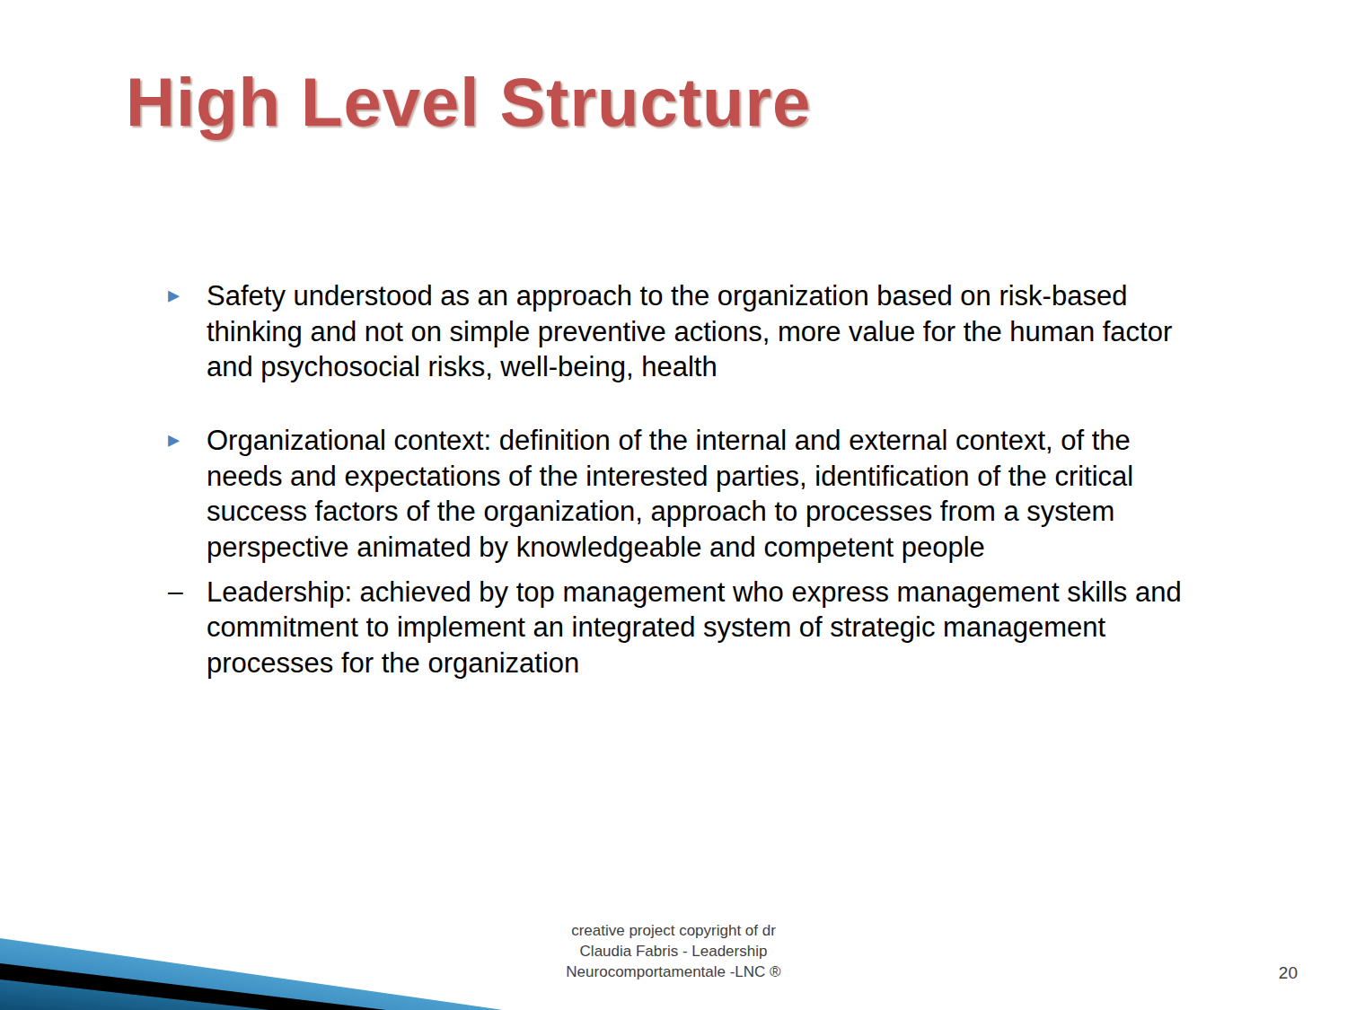High Level Structure
Safety understood as an approach to the organization based on risk-based thinking and not on simple preventive actions, more value for the human factor and psychosocial risks, well-being, health
Organizational context: definition of the internal and external context, of the needs and expectations of the interested parties, identification of the critical success factors of the organization, approach to processes from a system perspective animated by knowledgeable and competent people
Leadership: achieved by top management who express management skills and commitment to implement an integrated system of strategic management processes for the organization
creative project copyright of dr
Claudia Fabris - Leadership
Neurocomportamentale -LNC ®
20